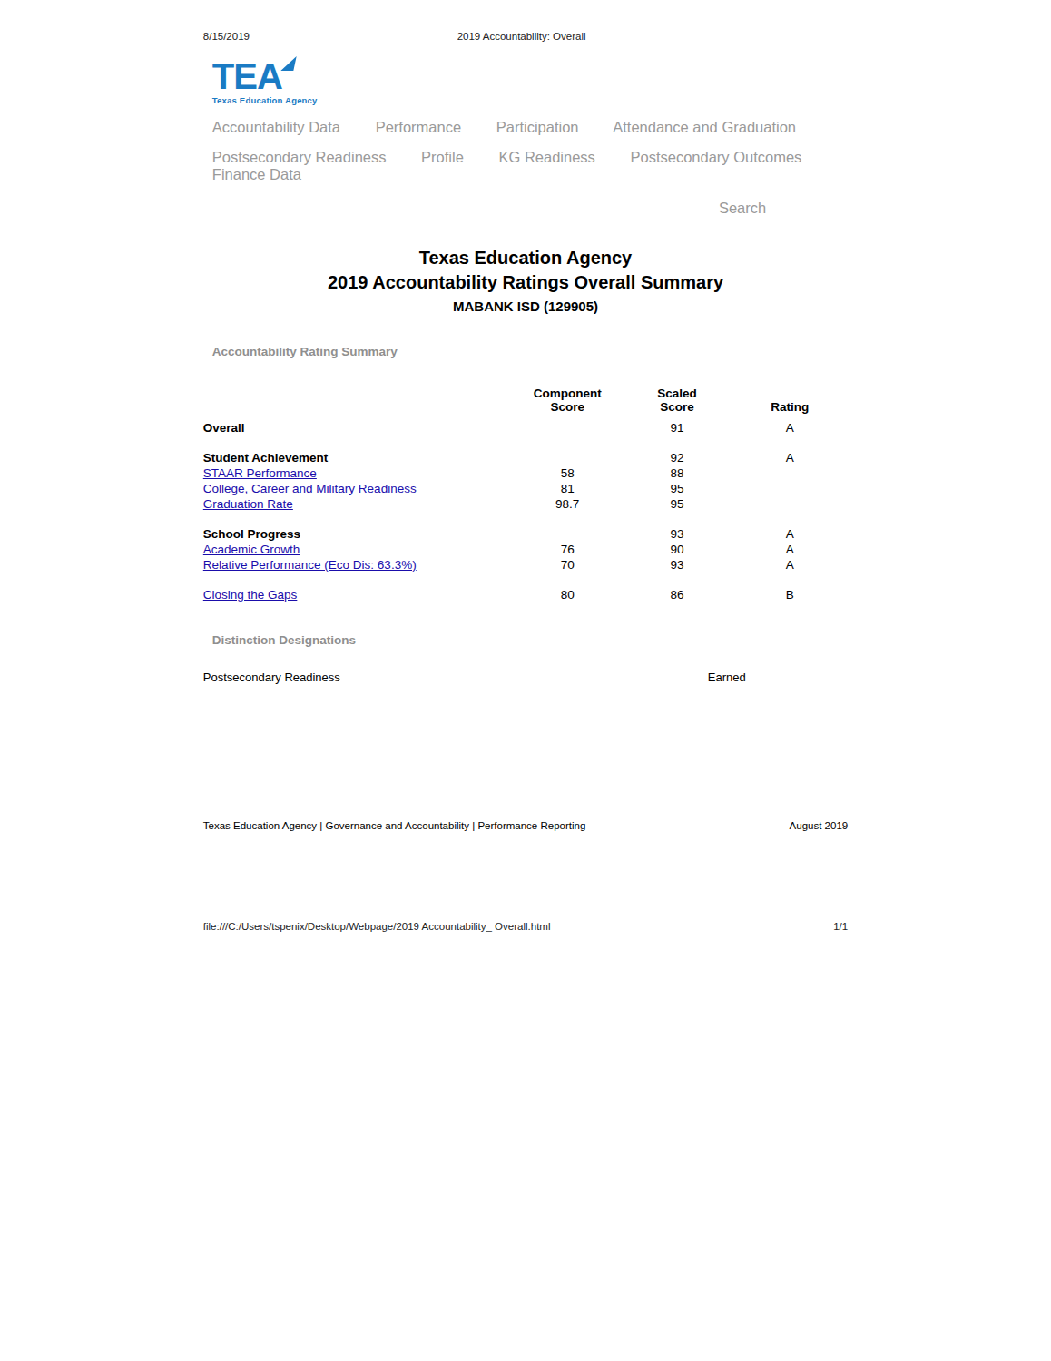8/15/2019 2019 Accountability: Overall
TEA
Texas Education Agency
Accountability Data Performance Participation Attendance and Graduation
Postsecondary Readiness Profile KG Readiness Postsecondary Outcomes Finance Data
Search
Texas Education Agency
2019 Accountability Ratings Overall Summary
MABANK ISD (129905)
Accountability Rating Summary
| | Component Score | Scaled Score | Rating |
| --- | --- | --- | --- |
| Overall | | 91 | A |
| Student Achievement | | 92 | A |
| STAAR Performance | 58 | 88 | |
| College, Career and Military Readiness | 81 | 95 | |
| Graduation Rate | 98.7 | 95 | |
| School Progress | | 93 | A |
| Academic Growth | 76 | 90 | A |
| Relative Performance (Eco Dis: 63.3%) | 70 | 93 | A |
| Closing the Gaps | 80 | 86 | B |
Distinction Designations
| Postsecondary Readiness | Earned |
Texas Education Agency | Governance and Accountability | Performance Reporting August 2019
file:///C:/Users/tspenix/Desktop/Webpage/2019 Accountability_ Overall.html 1/1